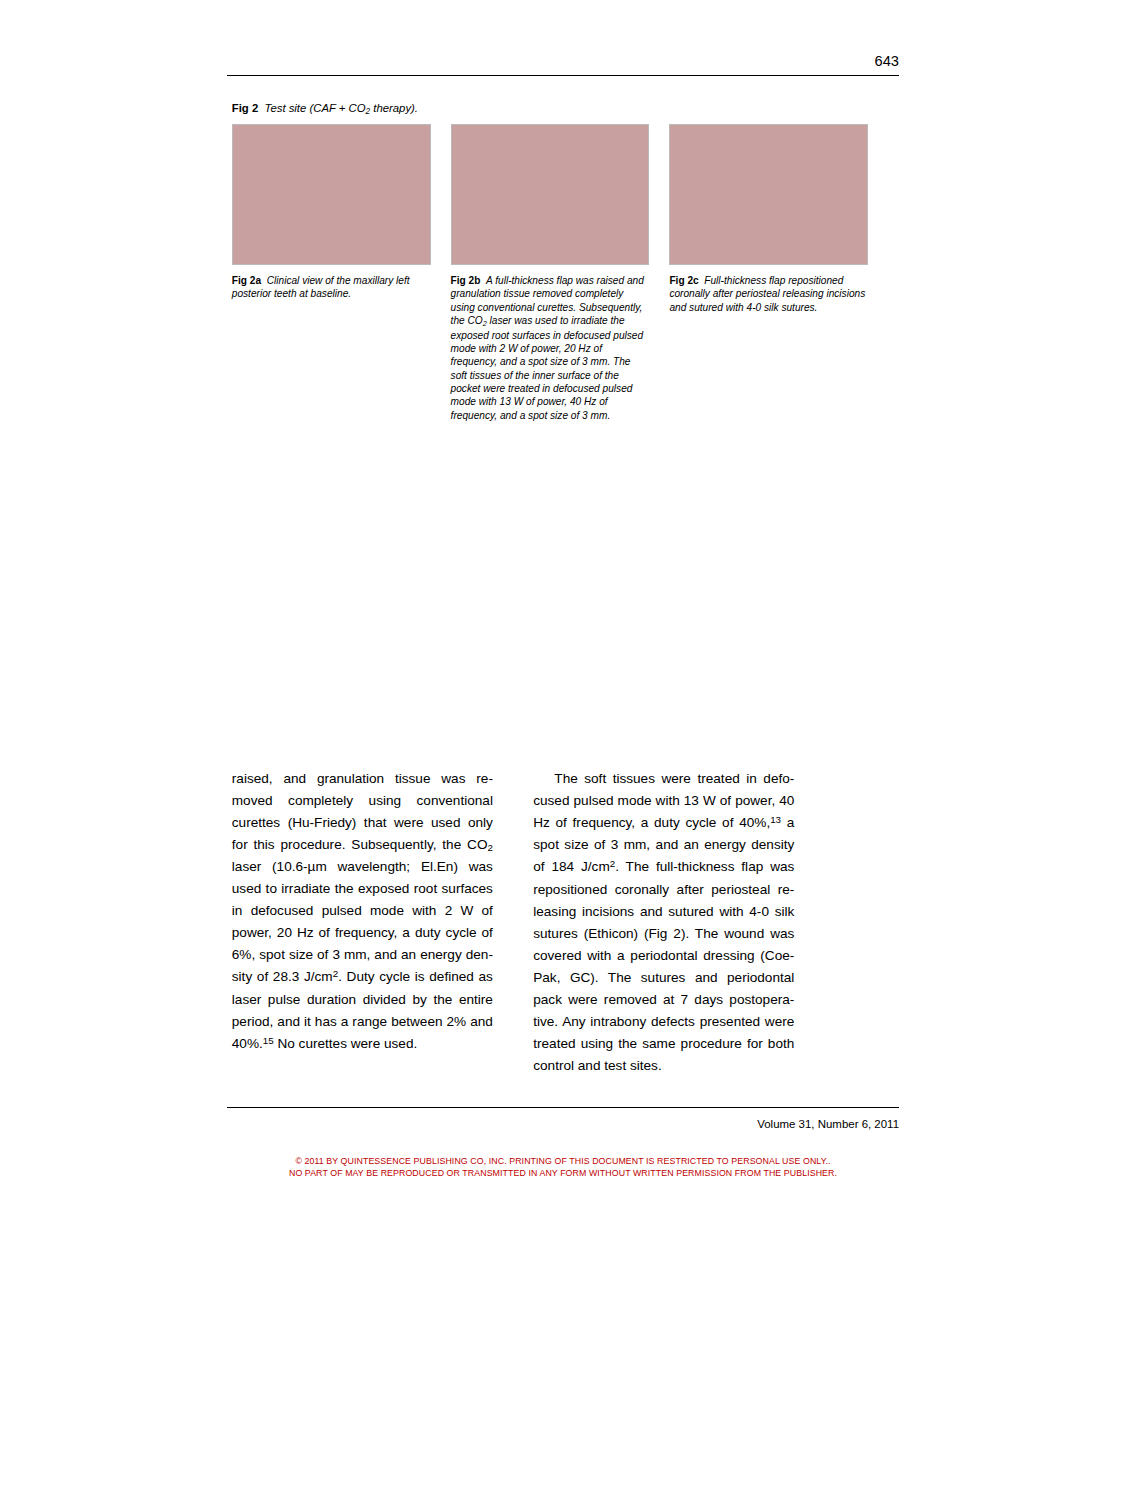643
Fig 2 Test site (CAF + CO2 therapy).
Fig 2a Clinical view of the maxillary left posterior teeth at baseline.
Fig 2b A full-thickness flap was raised and granulation tissue removed completely using conventional curettes. Subsequently, the CO2 laser was used to irradiate the exposed root surfaces in defocused pulsed mode with 2 W of power, 20 Hz of frequency, and a spot size of 3 mm. The soft tissues of the inner surface of the pocket were treated in defocused pulsed mode with 13 W of power, 40 Hz of frequency, and a spot size of 3 mm.
Fig 2c Full-thickness flap repositioned coronally after periosteal releasing incisions and sutured with 4-0 silk sutures.
raised, and granulation tissue was removed completely using conventional curettes (Hu-Friedy) that were used only for this procedure. Subsequently, the CO2 laser (10.6-µm wavelength; El.En) was used to irradiate the exposed root surfaces in defocused pulsed mode with 2 W of power, 20 Hz of frequency, a duty cycle of 6%, spot size of 3 mm, and an energy density of 28.3 J/cm2. Duty cycle is defined as laser pulse duration divided by the entire period, and it has a range between 2% and 40%.15 No curettes were used.
The soft tissues were treated in defocused pulsed mode with 13 W of power, 40 Hz of frequency, a duty cycle of 40%,13 a spot size of 3 mm, and an energy density of 184 J/cm2. The full-thickness flap was repositioned coronally after periosteal releasing incisions and sutured with 4-0 silk sutures (Ethicon) (Fig 2). The wound was covered with a periodontal dressing (Coe-Pak, GC). The sutures and periodontal pack were removed at 7 days postoperative. Any intrabony defects presented were treated using the same procedure for both control and test sites.
Volume 31, Number 6, 2011
© 2011 BY QUINTESSENCE PUBLISHING CO, INC. PRINTING OF THIS DOCUMENT IS RESTRICTED TO PERSONAL USE ONLY..
NO PART OF MAY BE REPRODUCED OR TRANSMITTED IN ANY FORM WITHOUT WRITTEN PERMISSION FROM THE PUBLISHER.